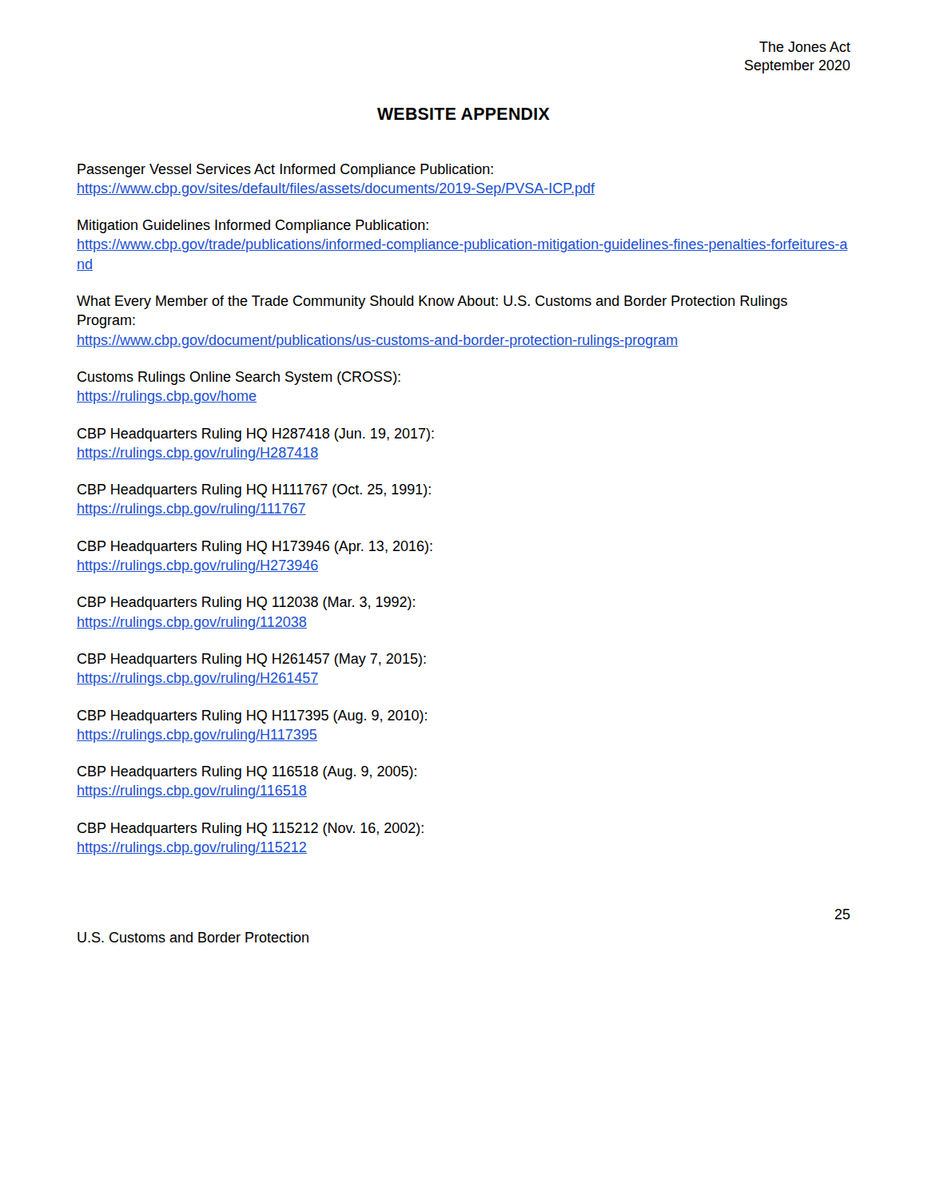The Jones Act
September 2020
WEBSITE APPENDIX
Passenger Vessel Services Act Informed Compliance Publication:
https://www.cbp.gov/sites/default/files/assets/documents/2019-Sep/PVSA-ICP.pdf
Mitigation Guidelines Informed Compliance Publication:
https://www.cbp.gov/trade/publications/informed-compliance-publication-mitigation-guidelines-fines-penalties-forfeitures-and
What Every Member of the Trade Community Should Know About: U.S. Customs and Border Protection Rulings Program:
https://www.cbp.gov/document/publications/us-customs-and-border-protection-rulings-program
Customs Rulings Online Search System (CROSS):
https://rulings.cbp.gov/home
CBP Headquarters Ruling HQ H287418 (Jun. 19, 2017):
https://rulings.cbp.gov/ruling/H287418
CBP Headquarters Ruling HQ H111767 (Oct. 25, 1991):
https://rulings.cbp.gov/ruling/111767
CBP Headquarters Ruling HQ H173946 (Apr. 13, 2016):
https://rulings.cbp.gov/ruling/H273946
CBP Headquarters Ruling HQ 112038 (Mar. 3, 1992):
https://rulings.cbp.gov/ruling/112038
CBP Headquarters Ruling HQ H261457 (May 7, 2015):
https://rulings.cbp.gov/ruling/H261457
CBP Headquarters Ruling HQ H117395 (Aug. 9, 2010):
https://rulings.cbp.gov/ruling/H117395
CBP Headquarters Ruling HQ 116518 (Aug. 9, 2005):
https://rulings.cbp.gov/ruling/116518
CBP Headquarters Ruling HQ 115212 (Nov. 16, 2002):
https://rulings.cbp.gov/ruling/115212
25
U.S. Customs and Border Protection